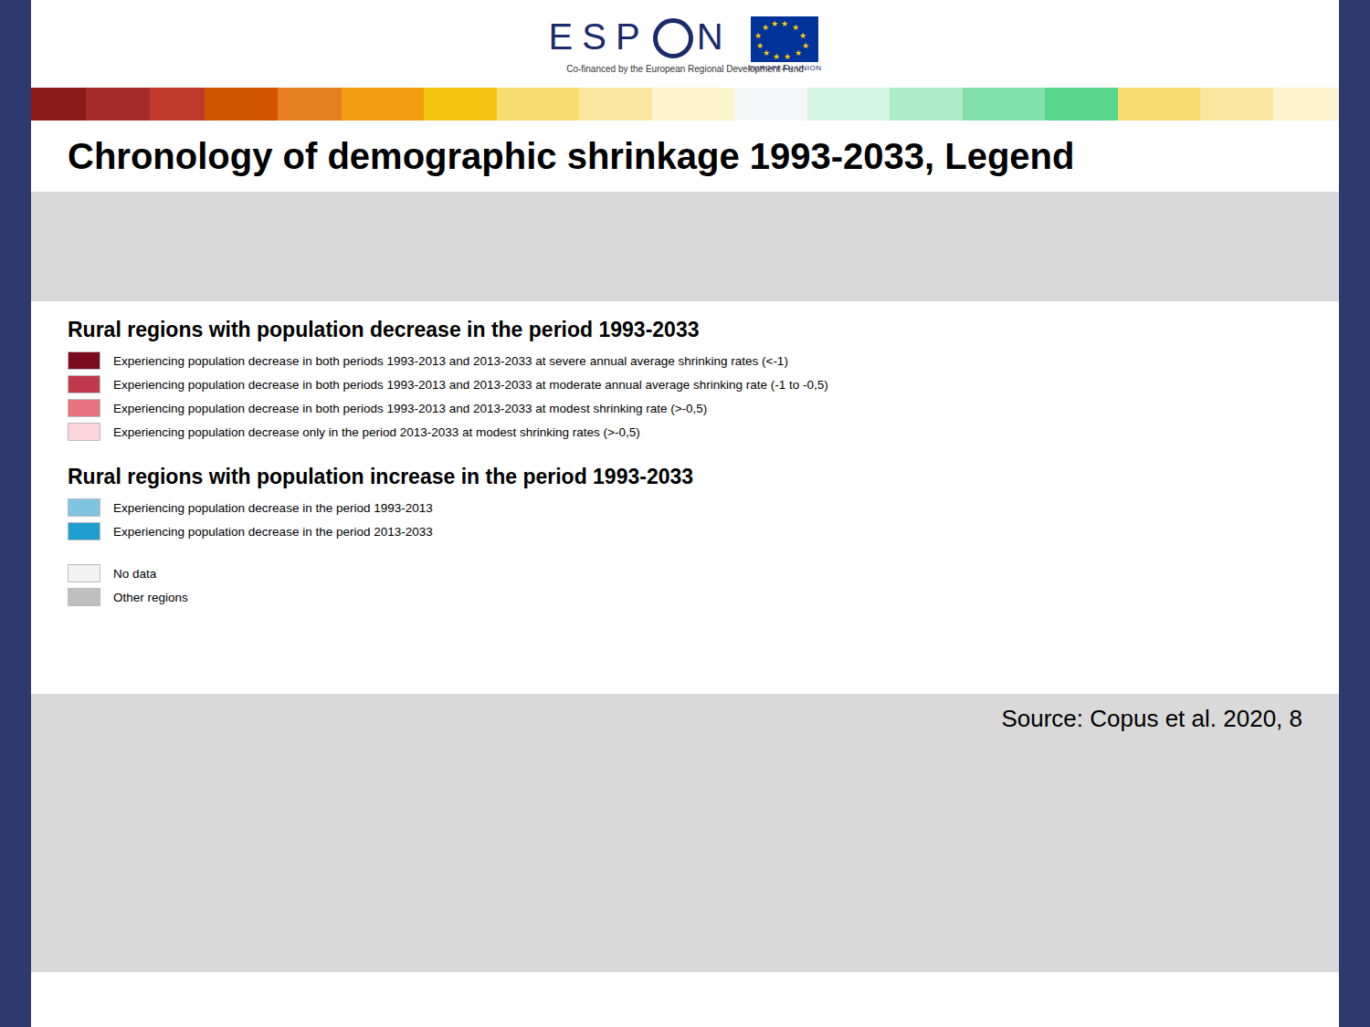ESP N
★ ★ ★ ★ ★ ★ ★ ★ ★ ★ ★ ★
EUROPEAN UNION
Co-financed by the European Regional Development Fund
Chronology of demographic shrinkage 1993-2033, Legend
Rural regions with population decrease in the period 1993-2033
Experiencing population decrease in both periods 1993-2013 and 2013-2033 at severe annual average shrinking rates (<-1)
Experiencing population decrease in both periods 1993-2013 and 2013-2033 at moderate annual average shrinking rate (-1 to -0,5)
Experiencing population decrease in both periods 1993-2013 and 2013-2033 at modest shrinking rate (>-0,5)
Experiencing population decrease only in the period 2013-2033 at modest shrinking rates (>-0,5)
Rural regions with population increase in the period 1993-2033
Experiencing population decrease in the period 1993-2013
Experiencing population decrease in the period 2013-2033
No data
Other regions
Source: Copus et al. 2020, 8